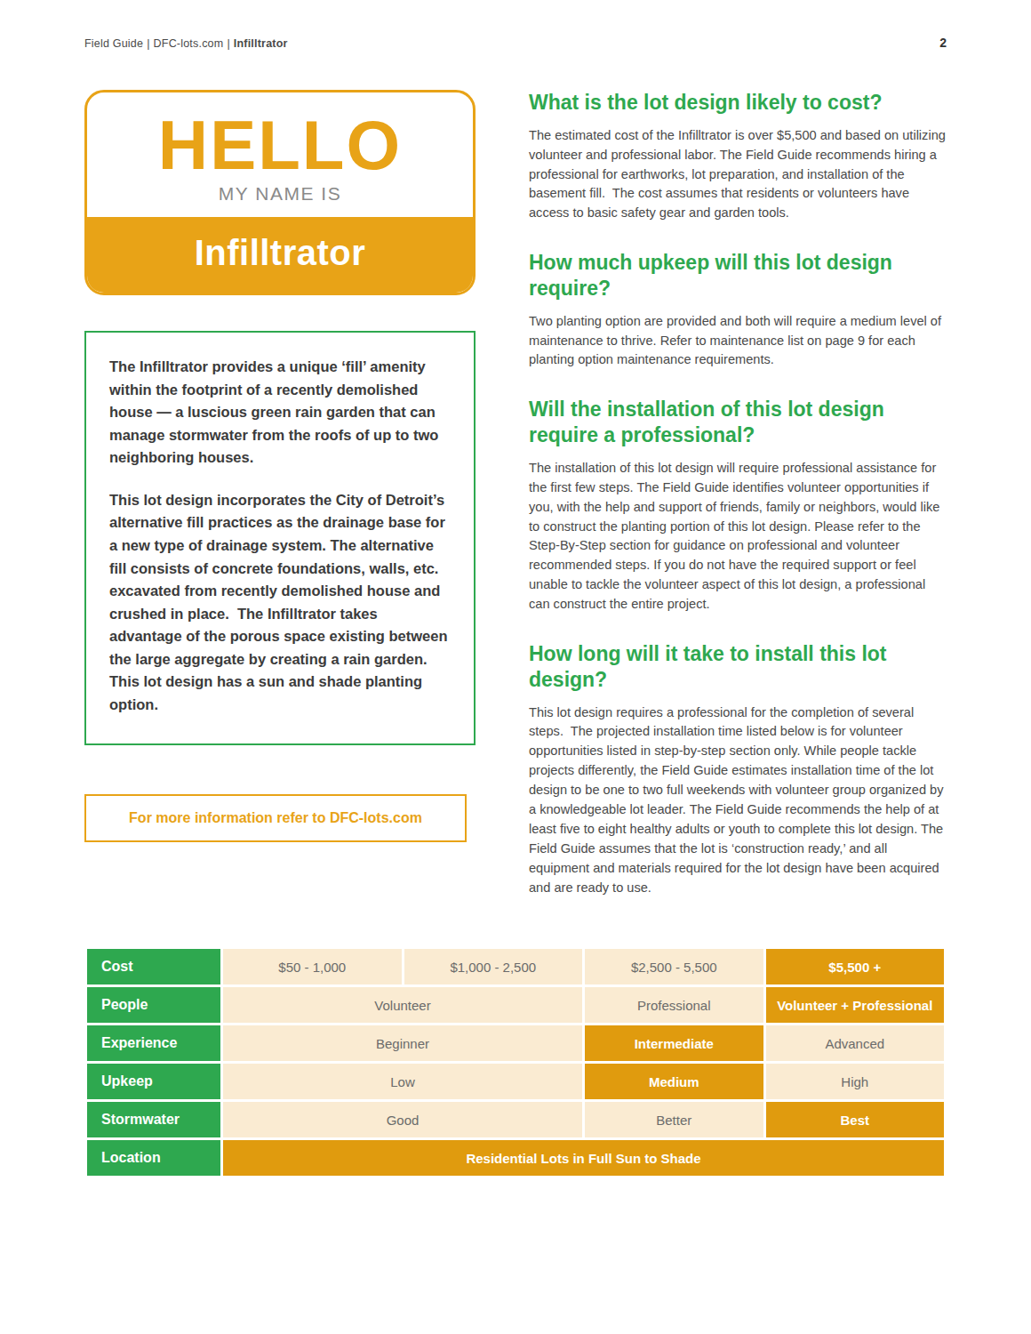Field Guide|DFC-lots.com|Infilltrator
2
HELLO
MY NAME IS
Infilltrator
The Infilltrator provides a unique ‘fill’ amenity within the footprint of a recently demolished house — a luscious green rain garden that can manage stormwater from the roofs of up to two neighboring houses.
This lot design incorporates the City of Detroit’s alternative fill practices as the drainage base for a new type of drainage system. The alternative fill consists of concrete foundations, walls, etc. excavated from recently demolished house and crushed in place. The Infilltrator takes advantage of the porous space existing between the large aggregate by creating a rain garden. This lot design has a sun and shade planting option.
For more information refer to DFC-lots.com
What is the lot design likely to cost?
The estimated cost of the Infilltrator is over $5,500 and based on utilizing volunteer and professional labor. The Field Guide recommends hiring a professional for earthworks, lot preparation, and installation of the basement fill. The cost assumes that residents or volunteers have access to basic safety gear and garden tools.
How much upkeep will this lot design require?
Two planting option are provided and both will require a medium level of maintenance to thrive. Refer to maintenance list on page 9 for each planting option maintenance requirements.
Will the installation of this lot design require a professional?
The installation of this lot design will require professional assistance for the first few steps. The Field Guide identifies volunteer opportunities if you, with the help and support of friends, family or neighbors, would like to construct the planting portion of this lot design. Please refer to the Step-By-Step section for guidance on professional and volunteer recommended steps. If you do not have the required support or feel unable to tackle the volunteer aspect of this lot design, a professional can construct the entire project.
How long will it take to install this lot design?
This lot design requires a professional for the completion of several steps. The projected installation time listed below is for volunteer opportunities listed in step-by-step section only. While people tackle projects differently, the Field Guide estimates installation time of the lot design to be one to two full weekends with volunteer group organized by a knowledgeable lot leader. The Field Guide recommends the help of at least five to eight healthy adults or youth to complete this lot design. The Field Guide assumes that the lot is ‘construction ready,’ and all equipment and materials required for the lot design have been acquired and are ready to use.
| Cost | $50 - 1,000 | $1,000 - 2,500 | $2,500 - 5,500 | $5,500 + |
| People | Volunteer | Professional | Volunteer + Professional |
| Experience | Beginner | Intermediate | Advanced |
| Upkeep | Low | Medium | High |
| Stormwater | Good | Better | Best |
| Location | Residential Lots in Full Sun to Shade |